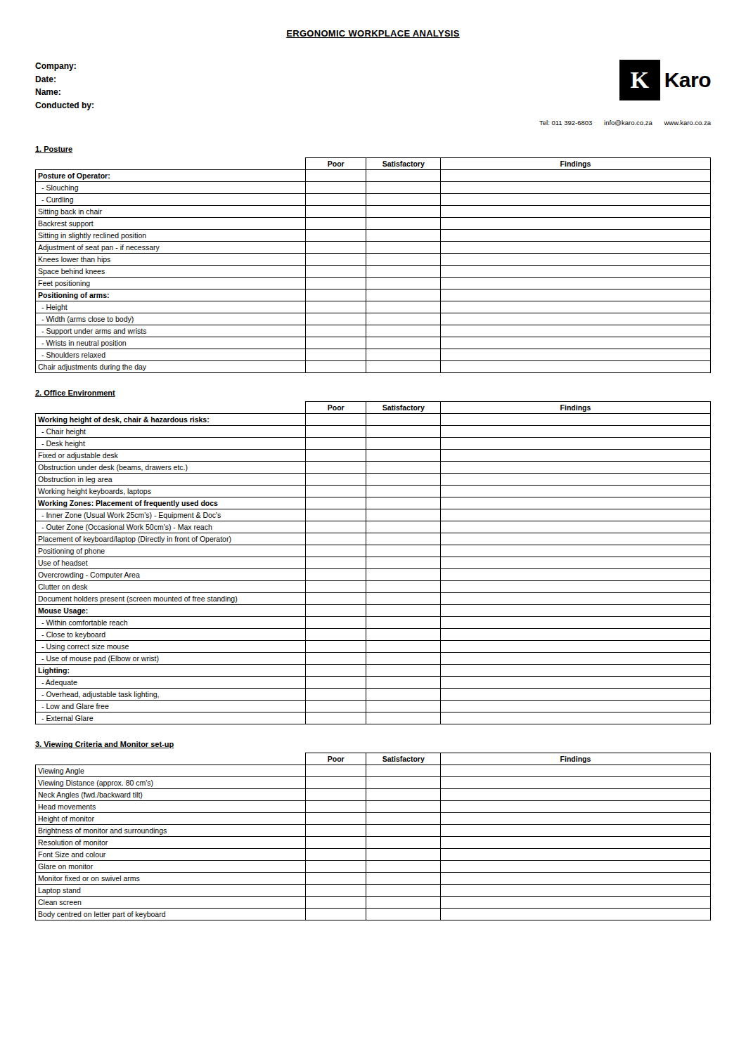ERGONOMIC WORKPLACE ANALYSIS
Company:
Date:
Name:
Conducted by:
KKaro
Tel: 011 392-6803 info@karo.co.za www.karo.co.za
1. Posture
| | Poor | Satisfactory | Findings |
| --- | --- | --- | --- |
| Posture of Operator: | | | |
| - Slouching | | | |
| - Curdling | | | |
| Sitting back in chair | | | |
| Backrest support | | | |
| Sitting in slightly reclined position | | | |
| Adjustment of seat pan - if necessary | | | |
| Knees lower than hips | | | |
| Space behind knees | | | |
| Feet positioning | | | |
| Positioning of arms: | | | |
| - Height | | | |
| - Width (arms close to body) | | | |
| - Support under arms and wrists | | | |
| - Wrists in neutral position | | | |
| - Shoulders relaxed | | | |
| Chair adjustments during the day | | | |
2. Office Environment
| | Poor | Satisfactory | Findings |
| --- | --- | --- | --- |
| Working height of desk, chair & hazardous risks: | | | |
| - Chair height | | | |
| - Desk height | | | |
| Fixed or adjustable desk | | | |
| Obstruction under desk (beams, drawers etc.) | | | |
| Obstruction in leg area | | | |
| Working height keyboards, laptops | | | |
| Working Zones: Placement of frequently used docs | | | |
| - Inner Zone (Usual Work 25cm's) - Equipment & Doc's | | | |
| - Outer Zone (Occasional Work 50cm's) - Max reach | | | |
| Placement of keyboard/laptop (Directly in front of Operator) | | | |
| Positioning of phone | | | |
| Use of headset | | | |
| Overcrowding - Computer Area | | | |
| Clutter on desk | | | |
| Document holders present (screen mounted of free standing) | | | |
| Mouse Usage: | | | |
| - Within comfortable reach | | | |
| - Close to keyboard | | | |
| - Using correct size mouse | | | |
| - Use of mouse pad (Elbow or wrist) | | | |
| Lighting: | | | |
| - Adequate | | | |
| - Overhead, adjustable task lighting, | | | |
| - Low and Glare free | | | |
| - External Glare | | | |
3. Viewing Criteria and Monitor set-up
| | Poor | Satisfactory | Findings |
| --- | --- | --- | --- |
| Viewing Angle | | | |
| Viewing Distance (approx. 80 cm's) | | | |
| Neck Angles (fwd./backward tilt) | | | |
| Head movements | | | |
| Height of monitor | | | |
| Brightness of monitor and surroundings | | | |
| Resolution of monitor | | | |
| Font Size and colour | | | |
| Glare on monitor | | | |
| Monitor fixed or on swivel arms | | | |
| Laptop stand | | | |
| Clean screen | | | |
| Body centred on letter part of keyboard | | | |